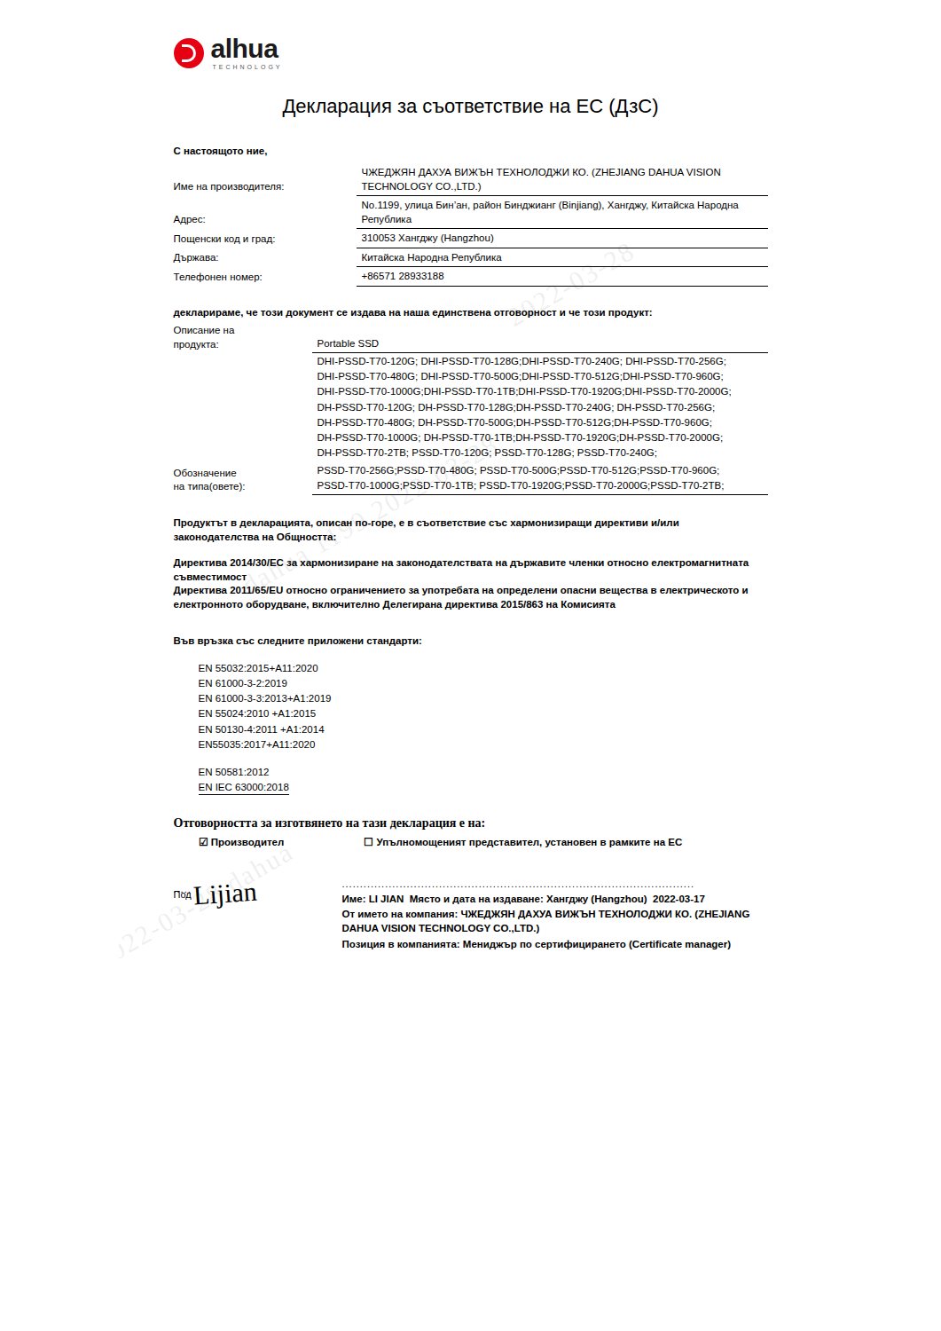2022-03-28
dahua 1199 2022-03-28
2022-03-28 dahua
alhua
TECHNOLOGY
Декларация за съответствие на ЕС (ДзС)
С настоящото ние,
| Име на производителя: | ЧЖЕДЖЯН ДАХУА ВИЖЪН ТЕХНОЛОДЖИ КО. (ZHEJIANG DAHUA VISION TECHNOLOGY CO.,LTD.) |
| Адрес: | No.1199, улица Бин’ан, район Бинджианг (Binjiang), Хангджу, Китайска Народна Република |
| Пощенски код и град: | 310053 Хангджу (Hangzhou) |
| Държава: | Китайска Народна Република |
| Телефонен номер: | +86571 28933188 |
декларираме, че този документ се издава на наша единствена отговорност и че този продукт:
| Описание на продукта: | Portable SSD |
| | DHI-PSSD-T70-120G; DHI-PSSD-T70-128G;DHI-PSSD-T70-240G; DHI-PSSD-T70-256G; DHI-PSSD-T70-480G; DHI-PSSD-T70-500G;DHI-PSSD-T70-512G;DHI-PSSD-T70-960G; DHI-PSSD-T70-1000G;DHI-PSSD-T70-1TB;DHI-PSSD-T70-1920G;DHI-PSSD-T70-2000G; DH-PSSD-T70-120G; DH-PSSD-T70-128G;DH-PSSD-T70-240G; DH-PSSD-T70-256G; DH-PSSD-T70-480G; DH-PSSD-T70-500G;DH-PSSD-T70-512G;DH-PSSD-T70-960G; DH-PSSD-T70-1000G; DH-PSSD-T70-1TB;DH-PSSD-T70-1920G;DH-PSSD-T70-2000G; DH-PSSD-T70-2TB; PSSD-T70-120G; PSSD-T70-128G; PSSD-T70-240G; |
| Обозначение на типа(овете): | PSSD-T70-256G;PSSD-T70-480G; PSSD-T70-500G;PSSD-T70-512G;PSSD-T70-960G; PSSD-T70-1000G;PSSD-T70-1TB; PSSD-T70-1920G;PSSD-T70-2000G;PSSD-T70-2TB; |
Продуктът в декларацията, описан по-горе, е в съответствие със хармонизиращи директиви и/или законодателства на Общността:
Директива 2014/30/ЕС за хармонизиране на законодателствата на държавите членки относно електромагнитната съвместимост
Директива 2011/65/EU относно ограничението за употребата на определени опасни вещества в електрическото и електронното оборудване, включително Делегирана директива 2015/863 на Комисията
Във връзка със следните приложени стандарти:
EN 55032:2015+A11:2020
EN 61000-3-2:2019
EN 61000-3-3:2013+A1:2019
EN 55024:2010 +A1:2015
EN 50130-4:2011 +A1:2014
EN55035:2017+A11:2020
EN 50581:2012
EN IEC 63000:2018
Отговорността за изготвянето на тази декларация е на:
☑ Производител ☐ Упълномощеният представител, установен в рамките на ЕС
.....
Под
Lijian
..................................................................................................
Име: LI JIAN Място и дата на издаване: Хангджу (Hangzhou) 2022-03-17
От името на компания: ЧЖЕДЖЯН ДАХУА ВИЖЪН ТЕХНОЛОДЖИ КО. (ZHEJIANG DAHUA VISION TECHNOLOGY CO.,LTD.)
Позиция в компанията: Мениджър по сертифицирането (Certificate manager)